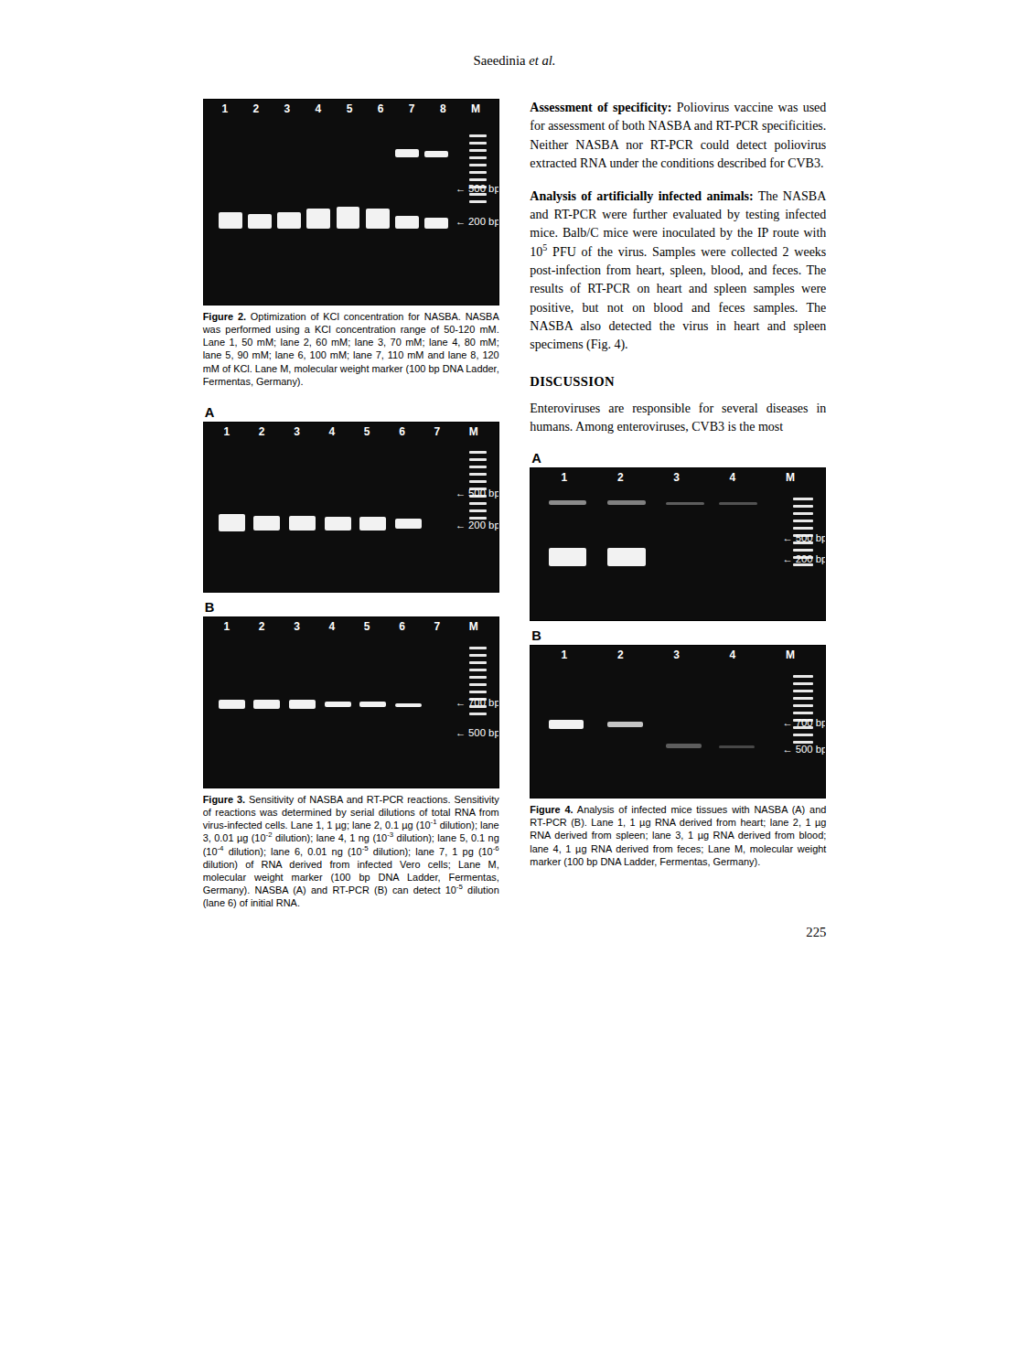Saeedinia et al.
12345678 M
500 bp
200 bp
Figure 2. Optimization of KCl concentration for NASBA. NASBA was performed using a KCl concentration range of 50-120 mM. Lane 1, 50 mM; lane 2, 60 mM; lane 3, 70 mM; lane 4, 80 mM; lane 5, 90 mM; lane 6, 100 mM; lane 7, 110 mM and lane 8, 120 mM of KCl. Lane M, molecular weight marker (100 bp DNA Ladder, Fermentas, Germany).
A
1234567 M
500 bp
200 bp
B
1234567 M
700 bp
500 bp
Figure 3. Sensitivity of NASBA and RT-PCR reactions. Sensitivity of reactions was determined by serial dilutions of total RNA from virus-infected cells. Lane 1, 1 µg; lane 2, 0.1 µg (10-1 dilution); lane 3, 0.01 µg (10-2 dilution); lane 4, 1 ng (10-3 dilution); lane 5, 0.1 ng (10-4 dilution); lane 6, 0.01 ng (10-5 dilution); lane 7, 1 pg (10-6 dilution) of RNA derived from infected Vero cells; Lane M, molecular weight marker (100 bp DNA Ladder, Fermentas, Germany). NASBA (A) and RT-PCR (B) can detect 10-5 dilution (lane 6) of initial RNA.
Assessment of specificity: Poliovirus vaccine was used for assessment of both NASBA and RT-PCR specificities. Neither NASBA nor RT-PCR could detect poliovirus extracted RNA under the conditions described for CVB3.
Analysis of artificially infected animals: The NASBA and RT-PCR were further evaluated by testing infected mice. Balb/C mice were inoculated by the IP route with 105 PFU of the virus. Samples were collected 2 weeks post-infection from heart, spleen, blood, and feces. The results of RT-PCR on heart and spleen samples were positive, but not on blood and feces samples. The NASBA also detected the virus in heart and spleen specimens (Fig. 4).
DISCUSSION
Enteroviruses are responsible for several diseases in humans. Among enteroviruses, CVB3 is the most
A
1234 M
500 bp
200 bp
B
1234 M
700 bp
500 bp
Figure 4. Analysis of infected mice tissues with NASBA (A) and RT-PCR (B). Lane 1, 1 µg RNA derived from heart; lane 2, 1 µg RNA derived from spleen; lane 3, 1 µg RNA derived from blood; lane 4, 1 µg RNA derived from feces; Lane M, molecular weight marker (100 bp DNA Ladder, Fermentas, Germany).
225